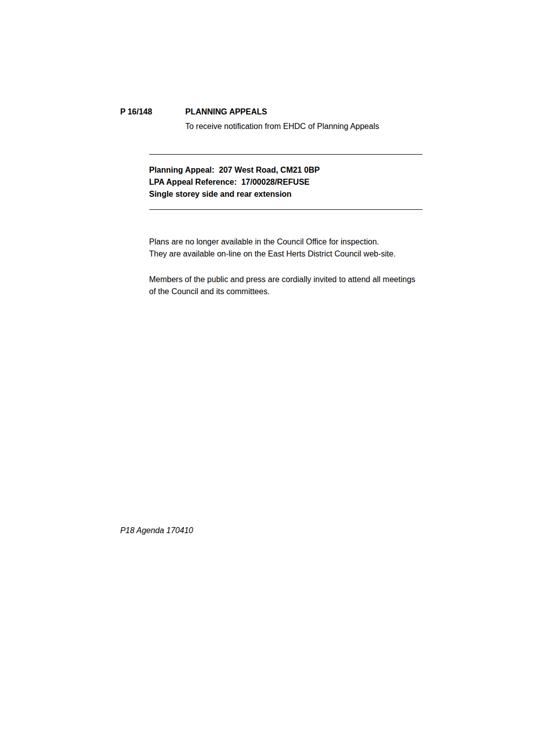P 16/148 PLANNING APPEALS
To receive notification from EHDC of Planning Appeals
Planning Appeal: 207 West Road, CM21 0BP
LPA Appeal Reference: 17/00028/REFUSE
Single storey side and rear extension
Plans are no longer available in the Council Office for inspection.
They are available on-line on the East Herts District Council web-site.
Members of the public and press are cordially invited to attend all meetings of the Council and its committees.
P18 Agenda 170410